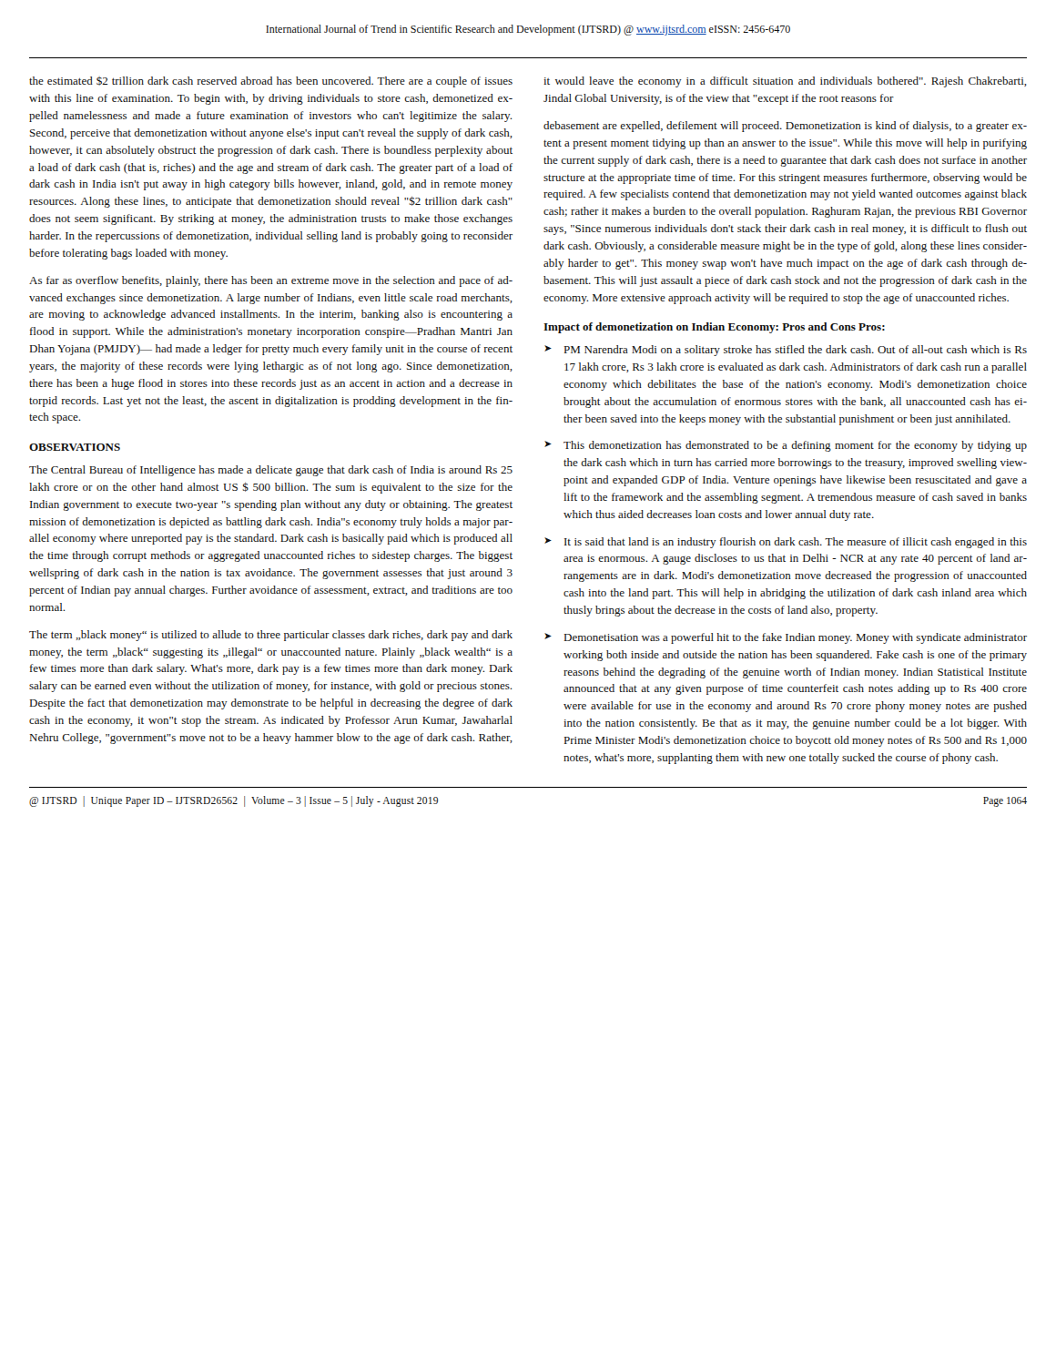International Journal of Trend in Scientific Research and Development (IJTSRD) @ www.ijtsrd.com eISSN: 2456-6470
the estimated $2 trillion dark cash reserved abroad has been uncovered. There are a couple of issues with this line of examination. To begin with, by driving individuals to store cash, demonetized expelled namelessness and made a future examination of investors who can't legitimize the salary. Second, perceive that demonetization without anyone else's input can't reveal the supply of dark cash, however, it can absolutely obstruct the progression of dark cash. There is boundless perplexity about a load of dark cash (that is, riches) and the age and stream of dark cash. The greater part of a load of dark cash in India isn't put away in high category bills however, inland, gold, and in remote money resources. Along these lines, to anticipate that demonetization should reveal "$2 trillion dark cash" does not seem significant. By striking at money, the administration trusts to make those exchanges harder. In the repercussions of demonetization, individual selling land is probably going to reconsider before tolerating bags loaded with money.
As far as overflow benefits, plainly, there has been an extreme move in the selection and pace of advanced exchanges since demonetization. A large number of Indians, even little scale road merchants, are moving to acknowledge advanced installments. In the interim, banking also is encountering a flood in support. While the administration's monetary incorporation conspire—Pradhan Mantri Jan Dhan Yojana (PMJDY)— had made a ledger for pretty much every family unit in the course of recent years, the majority of these records were lying lethargic as of not long ago. Since demonetization, there has been a huge flood in stores into these records just as an accent in action and a decrease in torpid records. Last yet not the least, the ascent in digitalization is prodding development in the fin-tech space.
Observations
The Central Bureau of Intelligence has made a delicate gauge that dark cash of India is around Rs 25 lakh crore or on the other hand almost US $ 500 billion. The sum is equivalent to the size for the Indian government to execute two-year "s spending plan without any duty or obtaining. The greatest mission of demonetization is depicted as battling dark cash. India"s economy truly holds a major parallel economy where unreported pay is the standard. Dark cash is basically paid which is produced all the time through corrupt methods or aggregated unaccounted riches to sidestep charges. The biggest wellspring of dark cash in the nation is tax avoidance. The government assesses that just around 3 percent of Indian pay annual charges. Further avoidance of assessment, extract, and traditions are too normal.
The term „black money“ is utilized to allude to three particular classes dark riches, dark pay and dark money, the term „black“ suggesting its „illegal“ or unaccounted nature. Plainly „black wealth“ is a few times more than dark salary. What's more, dark pay is a few times more than dark money. Dark salary can be earned even without the utilization of money, for instance, with gold or precious stones. Despite the fact that demonetization may demonstrate to be helpful in decreasing the degree of dark cash in the economy, it won"t stop the stream. As indicated by Professor Arun Kumar, Jawaharlal Nehru College, "government"s move not to be a heavy hammer blow to the age of dark cash. Rather, it would leave the economy in a difficult situation and individuals bothered". Rajesh Chakrebarti, Jindal Global University, is of the view that "except if the root reasons for
debasement are expelled, defilement will proceed. Demonetization is kind of dialysis, to a greater extent a present moment tidying up than an answer to the issue". While this move will help in purifying the current supply of dark cash, there is a need to guarantee that dark cash does not surface in another structure at the appropriate time of time. For this stringent measures furthermore, observing would be required. A few specialists contend that demonetization may not yield wanted outcomes against black cash; rather it makes a burden to the overall population. Raghuram Rajan, the previous RBI Governor says, "Since numerous individuals don't stack their dark cash in real money, it is difficult to flush out dark cash. Obviously, a considerable measure might be in the type of gold, along these lines considerably harder to get". This money swap won't have much impact on the age of dark cash through debasement. This will just assault a piece of dark cash stock and not the progression of dark cash in the economy. More extensive approach activity will be required to stop the age of unaccounted riches.
Impact of demonetization on Indian Economy: Pros and Cons Pros:
PM Narendra Modi on a solitary stroke has stifled the dark cash. Out of all-out cash which is Rs 17 lakh crore, Rs 3 lakh crore is evaluated as dark cash. Administrators of dark cash run a parallel economy which debilitates the base of the nation's economy. Modi's demonetization choice brought about the accumulation of enormous stores with the bank, all unaccounted cash has either been saved into the keeps money with the substantial punishment or been just annihilated.
This demonetization has demonstrated to be a defining moment for the economy by tidying up the dark cash which in turn has carried more borrowings to the treasury, improved swelling viewpoint and expanded GDP of India. Venture openings have likewise been resuscitated and gave a lift to the framework and the assembling segment. A tremendous measure of cash saved in banks which thus aided decreases loan costs and lower annual duty rate.
It is said that land is an industry flourish on dark cash. The measure of illicit cash engaged in this area is enormous. A gauge discloses to us that in Delhi - NCR at any rate 40 percent of land arrangements are in dark. Modi's demonetization move decreased the progression of unaccounted cash into the land part. This will help in abridging the utilization of dark cash inland area which thusly brings about the decrease in the costs of land also, property.
Demonetisation was a powerful hit to the fake Indian money. Money with syndicate administrator working both inside and outside the nation has been squandered. Fake cash is one of the primary reasons behind the degrading of the genuine worth of Indian money. Indian Statistical Institute announced that at any given purpose of time counterfeit cash notes adding up to Rs 400 crore were available for use in the economy and around Rs 70 crore phony money notes are pushed into the nation consistently. Be that as it may, the genuine number could be a lot bigger. With Prime Minister Modi's demonetization choice to boycott old money notes of Rs 500 and Rs 1,000 notes, what's more, supplanting them with new one totally sucked the course of phony cash.
@ IJTSRD | Unique Paper ID – IJTSRD26562 | Volume – 3 | Issue – 5 | July - August 2019 Page 1064